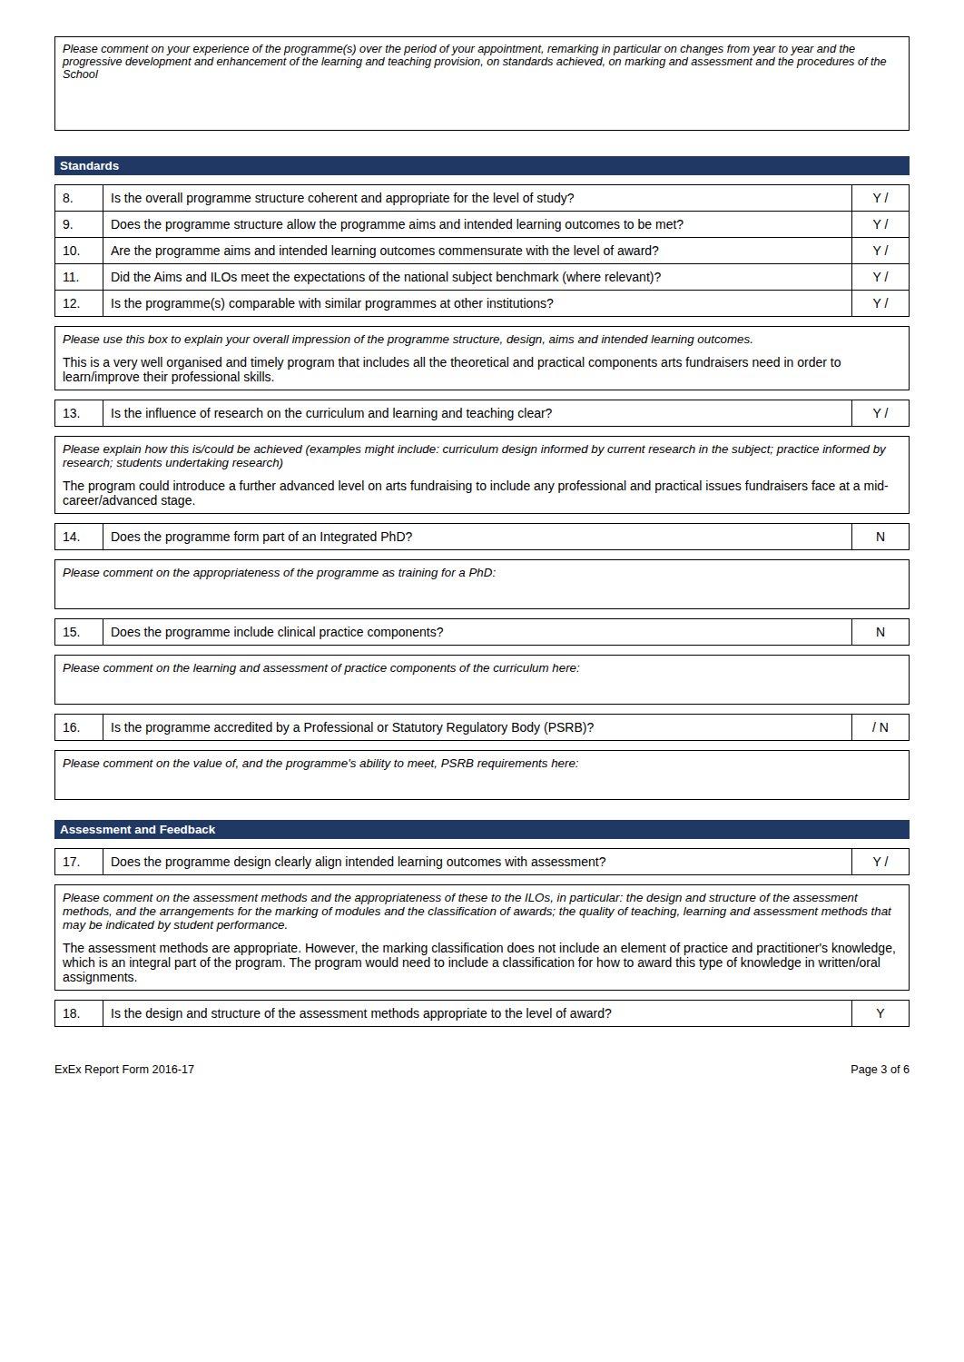Please comment on your experience of the programme(s) over the period of your appointment, remarking in particular on changes from year to year and the progressive development and enhancement of the learning and teaching provision, on standards achieved, on marking and assessment and the procedures of the School
Standards
| 8. | Is the overall programme structure coherent and appropriate for the level of study? | Y / |
| 9. | Does the programme structure allow the programme aims and intended learning outcomes to be met? | Y / |
| 10. | Are the programme aims and intended learning outcomes commensurate with the level of award? | Y / |
| 11. | Did the Aims and ILOs meet the expectations of the national subject benchmark (where relevant)? | Y / |
| 12. | Is the programme(s) comparable with similar programmes at other institutions? | Y / |
Please use this box to explain your overall impression of the programme structure, design, aims and intended learning outcomes.
This is a very well organised and timely program that includes all the theoretical and practical components arts fundraisers need in order to learn/improve their professional skills.
| 13. | Is the influence of research on the curriculum and learning and teaching clear? | Y / |
Please explain how this is/could be achieved (examples might include: curriculum design informed by current research in the subject; practice informed by research; students undertaking research)
The program could introduce a further advanced level on arts fundraising to include any professional and practical issues fundraisers face at a mid-career/advanced stage.
| 14. | Does the programme form part of an Integrated PhD? | N |
Please comment on the appropriateness of the programme as training for a PhD:
| 15. | Does the programme include clinical practice components? | N |
Please comment on the learning and assessment of practice components of the curriculum here:
| 16. | Is the programme accredited by a Professional or Statutory Regulatory Body (PSRB)? | / N |
Please comment on the value of, and the programme's ability to meet, PSRB requirements here:
Assessment and Feedback
| 17. | Does the programme design clearly align intended learning outcomes with assessment? | Y / |
Please comment on the assessment methods and the appropriateness of these to the ILOs, in particular: the design and structure of the assessment methods, and the arrangements for the marking of modules and the classification of awards; the quality of teaching, learning and assessment methods that may be indicated by student performance.
The assessment methods are appropriate. However, the marking classification does not include an element of practice and practitioner's knowledge, which is an integral part of the program. The program would need to include a classification for how to award this type of knowledge in written/oral assignments.
| 18. | Is the design and structure of the assessment methods appropriate to the level of award? | Y |
ExEx Report Form 2016-17
Page 3 of 6